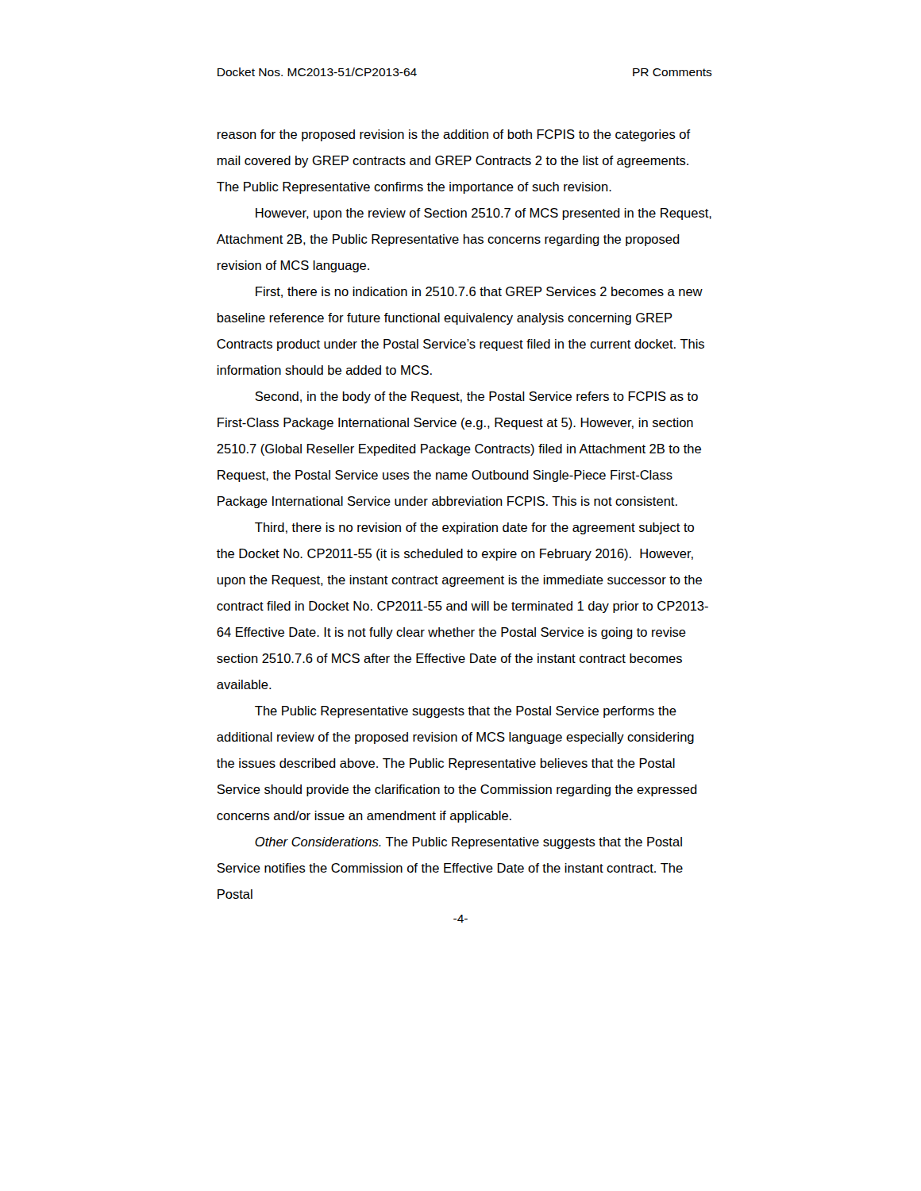Docket Nos. MC2013-51/CP2013-64
PR Comments
reason for the proposed revision is the addition of both FCPIS to the categories of mail covered by GREP contracts and GREP Contracts 2 to the list of agreements. The Public Representative confirms the importance of such revision.
However, upon the review of Section 2510.7 of MCS presented in the Request, Attachment 2B, the Public Representative has concerns regarding the proposed revision of MCS language.
First, there is no indication in 2510.7.6 that GREP Services 2 becomes a new baseline reference for future functional equivalency analysis concerning GREP Contracts product under the Postal Service’s request filed in the current docket. This information should be added to MCS.
Second, in the body of the Request, the Postal Service refers to FCPIS as to First-Class Package International Service (e.g., Request at 5). However, in section 2510.7 (Global Reseller Expedited Package Contracts) filed in Attachment 2B to the Request, the Postal Service uses the name Outbound Single-Piece First-Class Package International Service under abbreviation FCPIS. This is not consistent.
Third, there is no revision of the expiration date for the agreement subject to the Docket No. CP2011-55 (it is scheduled to expire on February 2016). However, upon the Request, the instant contract agreement is the immediate successor to the contract filed in Docket No. CP2011-55 and will be terminated 1 day prior to CP2013-64 Effective Date. It is not fully clear whether the Postal Service is going to revise section 2510.7.6 of MCS after the Effective Date of the instant contract becomes available.
The Public Representative suggests that the Postal Service performs the additional review of the proposed revision of MCS language especially considering the issues described above. The Public Representative believes that the Postal Service should provide the clarification to the Commission regarding the expressed concerns and/or issue an amendment if applicable.
Other Considerations. The Public Representative suggests that the Postal Service notifies the Commission of the Effective Date of the instant contract. The Postal
-4-